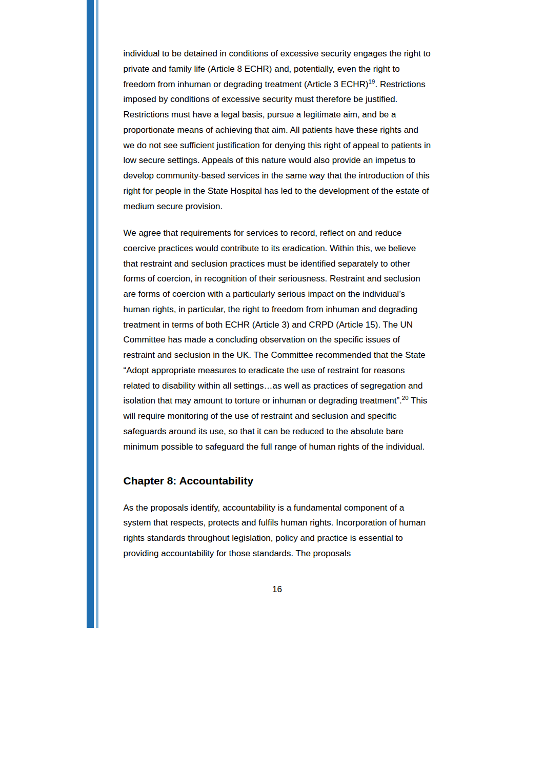individual to be detained in conditions of excessive security engages the right to private and family life (Article 8 ECHR) and, potentially, even the right to freedom from inhuman or degrading treatment (Article 3 ECHR)19. Restrictions imposed by conditions of excessive security must therefore be justified. Restrictions must have a legal basis, pursue a legitimate aim, and be a proportionate means of achieving that aim. All patients have these rights and we do not see sufficient justification for denying this right of appeal to patients in low secure settings. Appeals of this nature would also provide an impetus to develop community-based services in the same way that the introduction of this right for people in the State Hospital has led to the development of the estate of medium secure provision.
We agree that requirements for services to record, reflect on and reduce coercive practices would contribute to its eradication. Within this, we believe that restraint and seclusion practices must be identified separately to other forms of coercion, in recognition of their seriousness. Restraint and seclusion are forms of coercion with a particularly serious impact on the individual’s human rights, in particular, the right to freedom from inhuman and degrading treatment in terms of both ECHR (Article 3) and CRPD (Article 15). The UN Committee has made a concluding observation on the specific issues of restraint and seclusion in the UK. The Committee recommended that the State “Adopt appropriate measures to eradicate the use of restraint for reasons related to disability within all settings…as well as practices of segregation and isolation that may amount to torture or inhuman or degrading treatment”.20 This will require monitoring of the use of restraint and seclusion and specific safeguards around its use, so that it can be reduced to the absolute bare minimum possible to safeguard the full range of human rights of the individual.
Chapter 8: Accountability
As the proposals identify, accountability is a fundamental component of a system that respects, protects and fulfils human rights. Incorporation of human rights standards throughout legislation, policy and practice is essential to providing accountability for those standards. The proposals
16